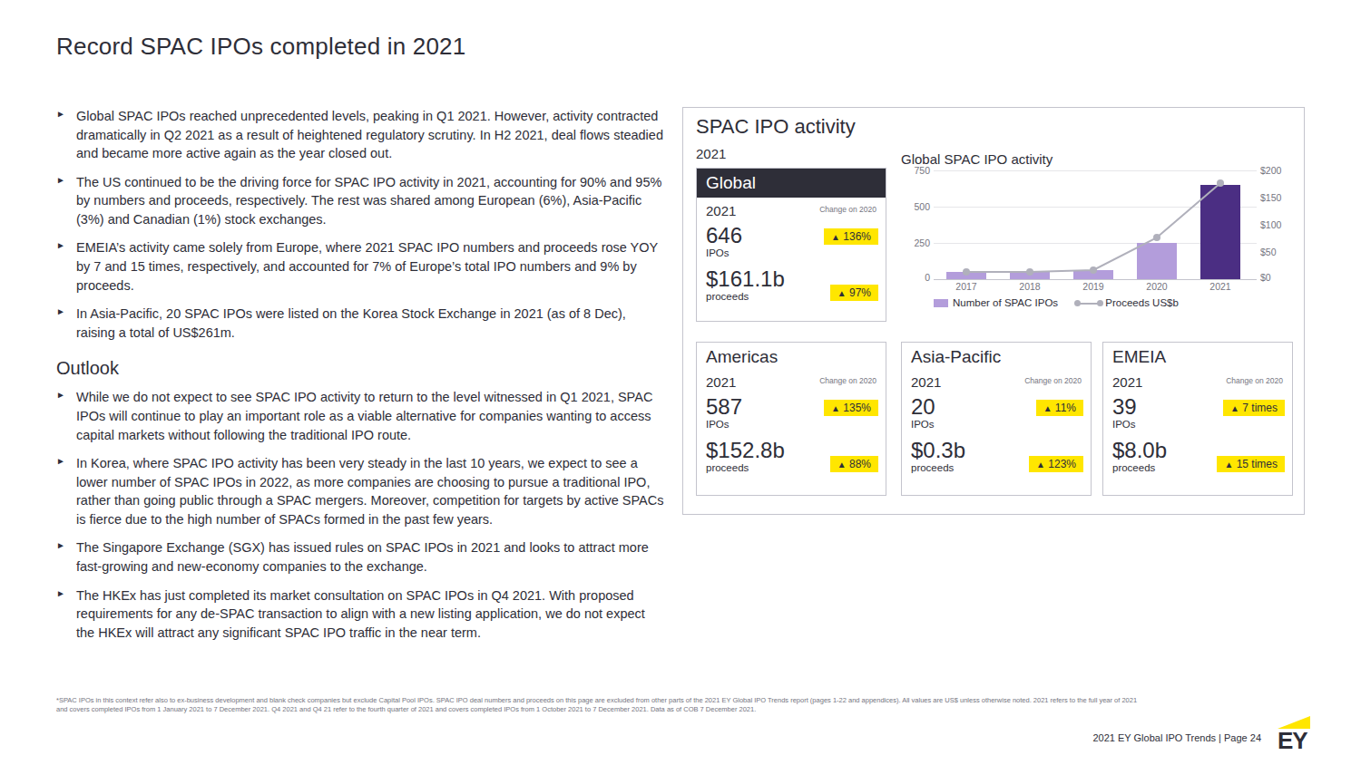Record SPAC IPOs completed in 2021
Global SPAC IPOs reached unprecedented levels, peaking in Q1 2021. However, activity contracted dramatically in Q2 2021 as a result of heightened regulatory scrutiny. In H2 2021, deal flows steadied and became more active again as the year closed out.
The US continued to be the driving force for SPAC IPO activity in 2021, accounting for 90% and 95% by numbers and proceeds, respectively. The rest was shared among European (6%), Asia-Pacific (3%) and Canadian (1%) stock exchanges.
EMEIA’s activity came solely from Europe, where 2021 SPAC IPO numbers and proceeds rose YOY by 7 and 15 times, respectively, and accounted for 7% of Europe’s total IPO numbers and 9% by proceeds.
In Asia-Pacific, 20 SPAC IPOs were listed on the Korea Stock Exchange in 2021 (as of 8 Dec), raising a total of US$261m.
Outlook
While we do not expect to see SPAC IPO activity to return to the level witnessed in Q1 2021, SPAC IPOs will continue to play an important role as a viable alternative for companies wanting to access capital markets without following the traditional IPO route.
In Korea, where SPAC IPO activity has been very steady in the last 10 years, we expect to see a lower number of SPAC IPOs in 2022, as more companies are choosing to pursue a traditional IPO, rather than going public through a SPAC mergers. Moreover, competition for targets by active SPACs is fierce due to the high number of SPACs formed in the past few years.
The Singapore Exchange (SGX) has issued rules on SPAC IPOs in 2021 and looks to attract more fast-growing and new-economy companies to the exchange.
The HKEx has just completed its market consultation on SPAC IPOs in Q4 2021. With proposed requirements for any de-SPAC transaction to align with a new listing application, we do not expect the HKEx will attract any significant SPAC IPO traffic in the near term.
SPAC IPO activity
2021
Global
Change on 2020
2021
646
IPOs
▲ 136%
$161.1b
proceeds
▲ 97%
Global SPAC IPO activity
750
500
250
0
$200
$150
$100
$50
$0
2017 2018 2019 2020 2021
Number of SPAC IPOs Proceeds US$b
Americas
Change on 2020
2021
587
IPOs
▲ 135%
$152.8b
proceeds
▲ 88%
Asia-Pacific
Change on 2020
2021
20
IPOs
▲ 11%
$0.3b
proceeds
▲ 123%
EMEIA
Change on 2020
2021
39
IPOs
▲ 7 times
$8.0b
proceeds
▲ 15 times
*SPAC IPOs in this context refer also to ex-business development and blank check companies but exclude Capital Pool IPOs. SPAC IPO deal numbers and proceeds on this page are excluded from other parts of the 2021 EY Global IPO Trends report (pages 1-22 and appendices). All values are US$ unless otherwise noted. 2021 refers to the full year of 2021 and covers completed IPOs from 1 January 2021 to 7 December 2021. Q4 2021 and Q4 21 refer to the fourth quarter of 2021 and covers completed IPOs from 1 October 2021 to 7 December 2021. Data as of COB 7 December 2021.
2021 EY Global IPO Trends | Page 24
EY